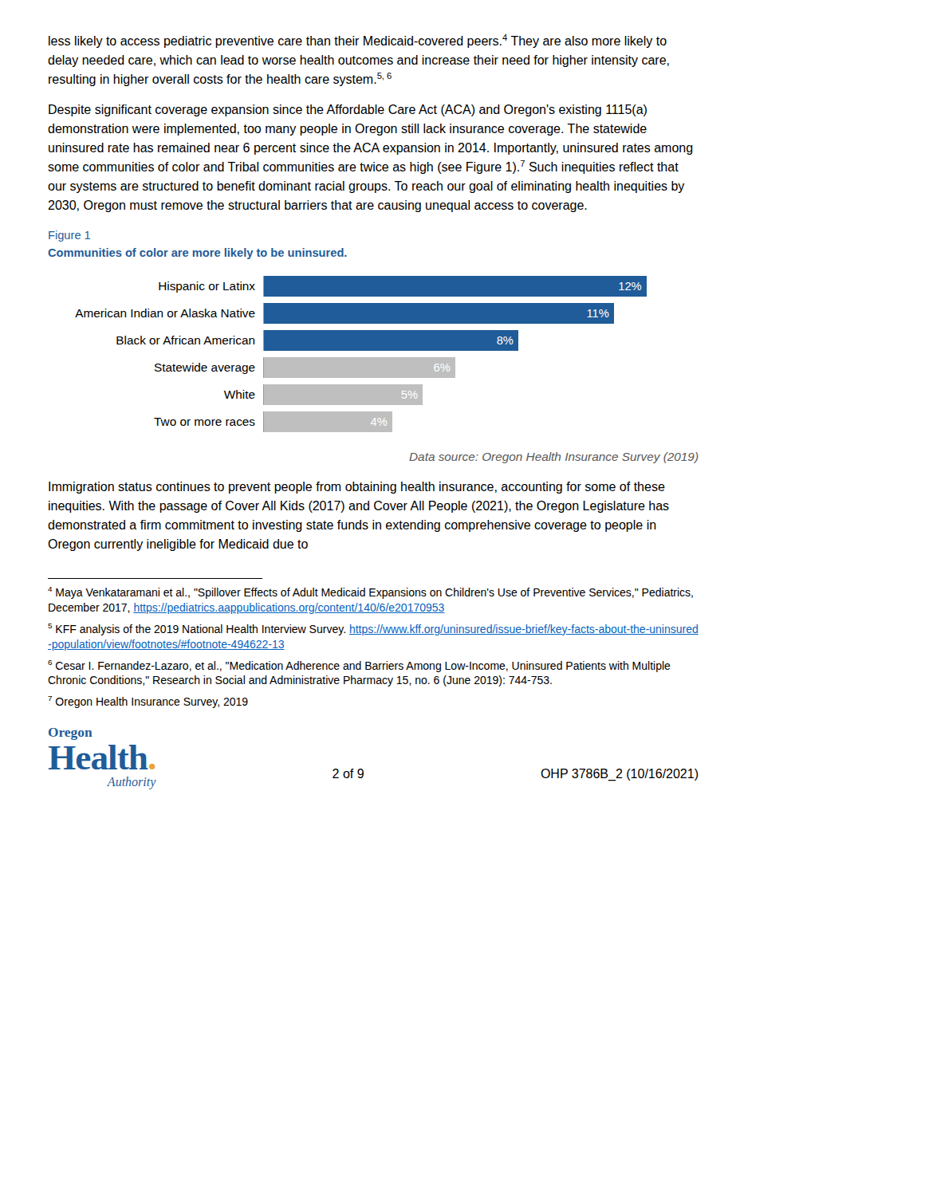less likely to access pediatric preventive care than their Medicaid-covered peers.4 They are also more likely to delay needed care, which can lead to worse health outcomes and increase their need for higher intensity care, resulting in higher overall costs for the health care system.5, 6
Despite significant coverage expansion since the Affordable Care Act (ACA) and Oregon's existing 1115(a) demonstration were implemented, too many people in Oregon still lack insurance coverage. The statewide uninsured rate has remained near 6 percent since the ACA expansion in 2014. Importantly, uninsured rates among some communities of color and Tribal communities are twice as high (see Figure 1).7 Such inequities reflect that our systems are structured to benefit dominant racial groups. To reach our goal of eliminating health inequities by 2030, Oregon must remove the structural barriers that are causing unequal access to coverage.
Figure 1
Communities of color are more likely to be uninsured.
Hispanic or Latinx
12%
American Indian or Alaska Native
11%
Black or African American
8%
Statewide average
6%
White
5%
Two or more races
4%
Data source: Oregon Health Insurance Survey (2019)
Immigration status continues to prevent people from obtaining health insurance, accounting for some of these inequities. With the passage of Cover All Kids (2017) and Cover All People (2021), the Oregon Legislature has demonstrated a firm commitment to investing state funds in extending comprehensive coverage to people in Oregon currently ineligible for Medicaid due to
4 Maya Venkataramani et al., "Spillover Effects of Adult Medicaid Expansions on Children's Use of Preventive Services," Pediatrics, December 2017, https://pediatrics.aappublications.org/content/140/6/e20170953
5 KFF analysis of the 2019 National Health Interview Survey. https://www.kff.org/uninsured/issue-brief/key-facts-about-the-uninsured-population/view/footnotes/#footnote-494622-13
6 Cesar I. Fernandez-Lazaro, et al., "Medication Adherence and Barriers Among Low-Income, Uninsured Patients with Multiple Chronic Conditions," Research in Social and Administrative Pharmacy 15, no. 6 (June 2019): 744-753.
7 Oregon Health Insurance Survey, 2019
Oregon Health. Authority
2 of 9
OHP 3786B_2 (10/16/2021)